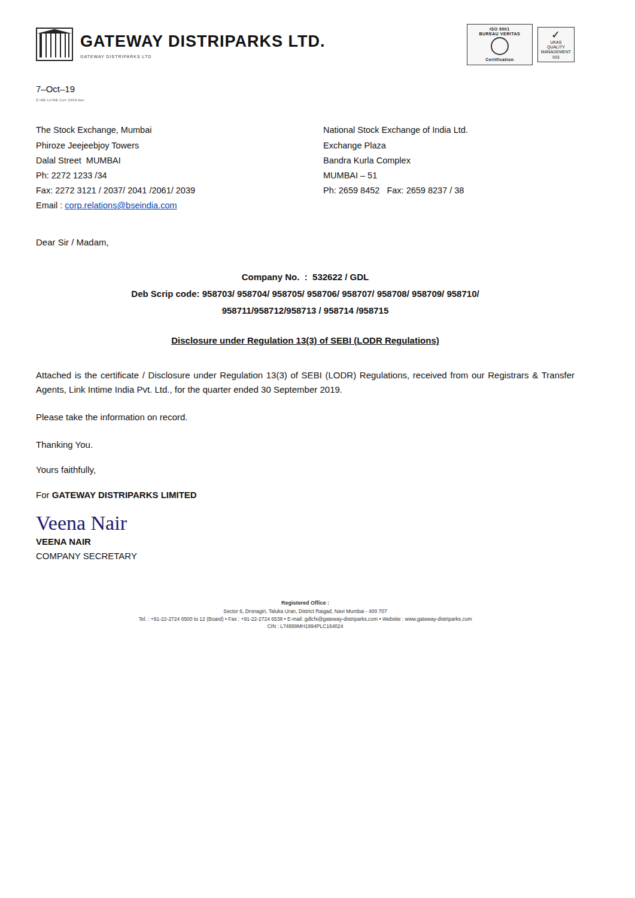GATEWAY DISTRIPARKS LTD.
GATEWAY DISTRIPARKS LTD
ISO 9001 BUREAU VERITAS Certification
✓ UKAS
QUALITY
MANAGEMENT
003
7–Oct–19
Z:\SE Ltr\SE Corr 2019.doc
The Stock Exchange, Mumbai
Phiroze Jeejeebjoy Towers
Dalal Street MUMBAI
Ph: 2272 1233 /34
Fax: 2272 3121 / 2037/ 2041 /2061/ 2039
Email : corp.relations@bseindia.com
National Stock Exchange of India Ltd.
Exchange Plaza
Bandra Kurla Complex
MUMBAI – 51
Ph: 2659 8452 Fax: 2659 8237 / 38
Dear Sir / Madam,
Company No. : 532622 / GDL
Deb Scrip code: 958703/ 958704/ 958705/ 958706/ 958707/ 958708/ 958709/ 958710/
958711/958712/958713 / 958714 /958715
Disclosure under Regulation 13(3) of SEBI (LODR Regulations)
Attached is the certificate / Disclosure under Regulation 13(3) of SEBI (LODR) Regulations, received from our Registrars & Transfer Agents, Link Intime India Pvt. Ltd., for the quarter ended 30 September 2019.
Please take the information on record.
Thanking You.
Yours faithfully,
For GATEWAY DISTRIPARKS LIMITED
Veena Nair
VEENA NAIR
COMPANY SECRETARY
Registered Office :
Sector 6, Dronagiri, Taluka Uran, District Raigad, Navi Mumbai - 400 707
Tel. : +91-22-2724 6500 to 12 (Board) • Fax : +91-22-2724 6538 • E-mail: gdlcfs@gateway-distriparks.com • Website : www.gateway-distriparks.com
CIN : L74899MH1994PLC164024